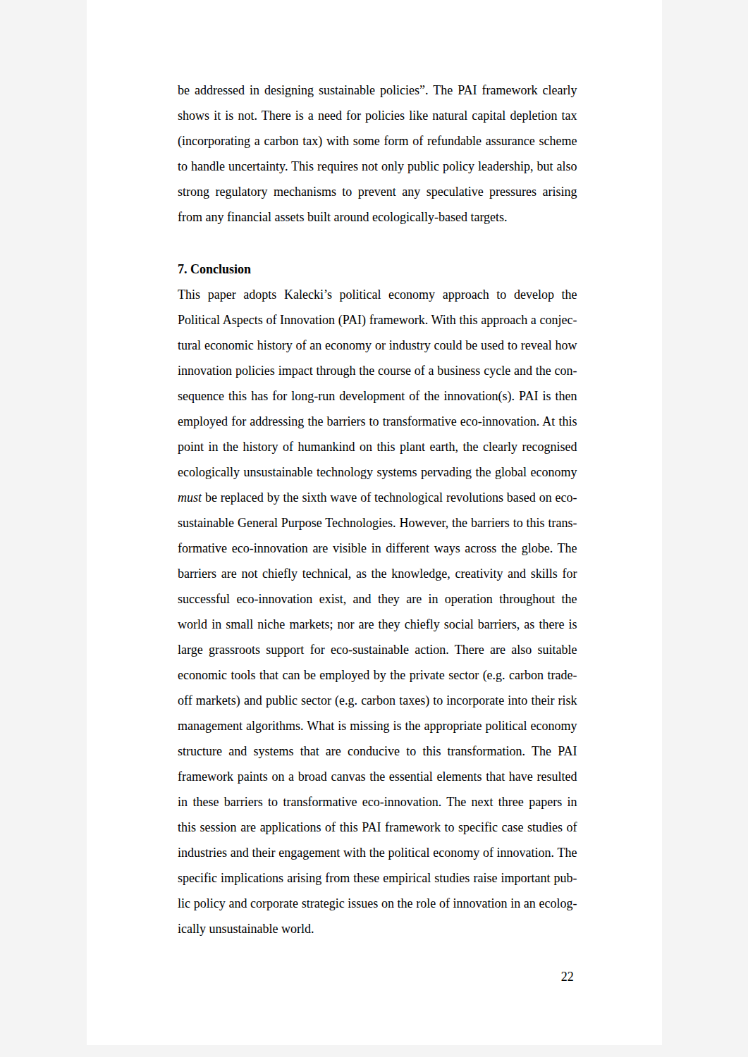be addressed in designing sustainable policies”. The PAI framework clearly shows it is not. There is a need for policies like natural capital depletion tax (incorporating a carbon tax) with some form of refundable assurance scheme to handle uncertainty. This requires not only public policy leadership, but also strong regulatory mechanisms to prevent any speculative pressures arising from any financial assets built around ecologically-based targets.
7. Conclusion
This paper adopts Kalecki’s political economy approach to develop the Political Aspects of Innovation (PAI) framework. With this approach a conjectural economic history of an economy or industry could be used to reveal how innovation policies impact through the course of a business cycle and the consequence this has for long-run development of the innovation(s). PAI is then employed for addressing the barriers to transformative eco-innovation. At this point in the history of humankind on this plant earth, the clearly recognised ecologically unsustainable technology systems pervading the global economy must be replaced by the sixth wave of technological revolutions based on eco-sustainable General Purpose Technologies. However, the barriers to this transformative eco-innovation are visible in different ways across the globe. The barriers are not chiefly technical, as the knowledge, creativity and skills for successful eco-innovation exist, and they are in operation throughout the world in small niche markets; nor are they chiefly social barriers, as there is large grassroots support for eco-sustainable action. There are also suitable economic tools that can be employed by the private sector (e.g. carbon trade-off markets) and public sector (e.g. carbon taxes) to incorporate into their risk management algorithms. What is missing is the appropriate political economy structure and systems that are conducive to this transformation. The PAI framework paints on a broad canvas the essential elements that have resulted in these barriers to transformative eco-innovation. The next three papers in this session are applications of this PAI framework to specific case studies of industries and their engagement with the political economy of innovation. The specific implications arising from these empirical studies raise important public policy and corporate strategic issues on the role of innovation in an ecologically unsustainable world.
22